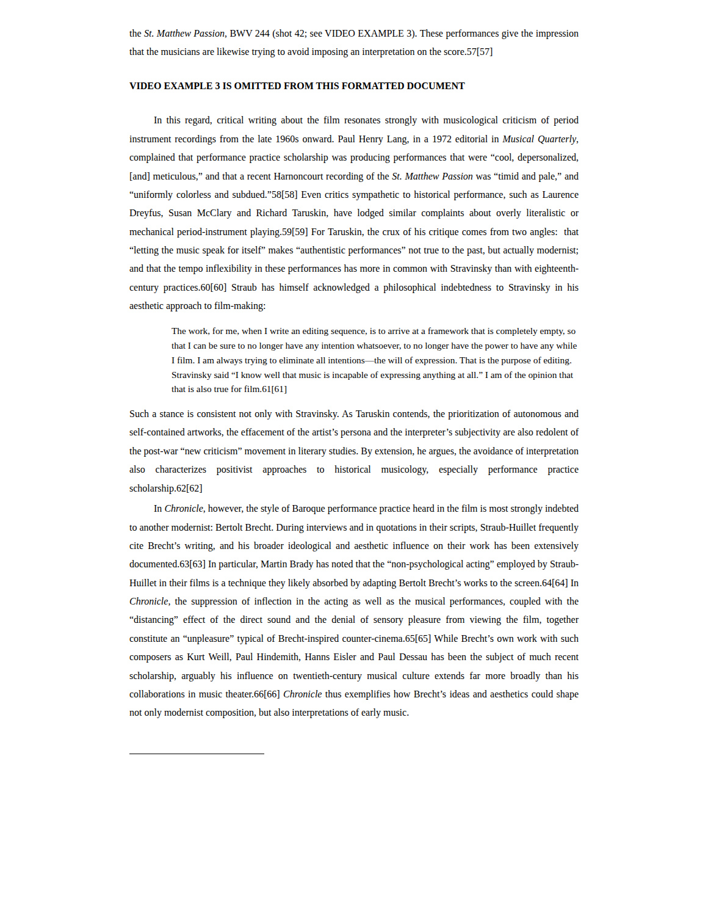the St. Matthew Passion, BWV 244 (shot 42; see VIDEO EXAMPLE 3). These performances give the impression that the musicians are likewise trying to avoid imposing an interpretation on the score.57[57]
Video Example 3 is omitted from this formatted document
In this regard, critical writing about the film resonates strongly with musicological criticism of period instrument recordings from the late 1960s onward. Paul Henry Lang, in a 1972 editorial in Musical Quarterly, complained that performance practice scholarship was producing performances that were “cool, depersonalized, [and] meticulous,” and that a recent Harnoncourt recording of the St. Matthew Passion was “timid and pale,” and “uniformly colorless and subdued.”58[58] Even critics sympathetic to historical performance, such as Laurence Dreyfus, Susan McClary and Richard Taruskin, have lodged similar complaints about overly literalistic or mechanical period-instrument playing.59[59] For Taruskin, the crux of his critique comes from two angles: that “letting the music speak for itself” makes “authentistic performances” not true to the past, but actually modernist; and that the tempo inflexibility in these performances has more in common with Stravinsky than with eighteenth-century practices.60[60] Straub has himself acknowledged a philosophical indebtedness to Stravinsky in his aesthetic approach to film-making:
The work, for me, when I write an editing sequence, is to arrive at a framework that is completely empty, so that I can be sure to no longer have any intention whatsoever, to no longer have the power to have any while I film. I am always trying to eliminate all intentions—the will of expression. That is the purpose of editing. Stravinsky said “I know well that music is incapable of expressing anything at all.” I am of the opinion that that is also true for film.61[61]
Such a stance is consistent not only with Stravinsky. As Taruskin contends, the prioritization of autonomous and self-contained artworks, the effacement of the artist’s persona and the interpreter’s subjectivity are also redolent of the post-war “new criticism” movement in literary studies. By extension, he argues, the avoidance of interpretation also characterizes positivist approaches to historical musicology, especially performance practice scholarship.62[62]
In Chronicle, however, the style of Baroque performance practice heard in the film is most strongly indebted to another modernist: Bertolt Brecht. During interviews and in quotations in their scripts, Straub-Huillet frequently cite Brecht’s writing, and his broader ideological and aesthetic influence on their work has been extensively documented.63[63] In particular, Martin Brady has noted that the “non-psychological acting” employed by Straub-Huillet in their films is a technique they likely absorbed by adapting Bertolt Brecht’s works to the screen.64[64] In Chronicle, the suppression of inflection in the acting as well as the musical performances, coupled with the “distancing” effect of the direct sound and the denial of sensory pleasure from viewing the film, together constitute an “unpleasure” typical of Brecht-inspired counter-cinema.65[65] While Brecht’s own work with such composers as Kurt Weill, Paul Hindemith, Hanns Eisler and Paul Dessau has been the subject of much recent scholarship, arguably his influence on twentieth-century musical culture extends far more broadly than his collaborations in music theater.66[66] Chronicle thus exemplifies how Brecht’s ideas and aesthetics could shape not only modernist composition, but also interpretations of early music.